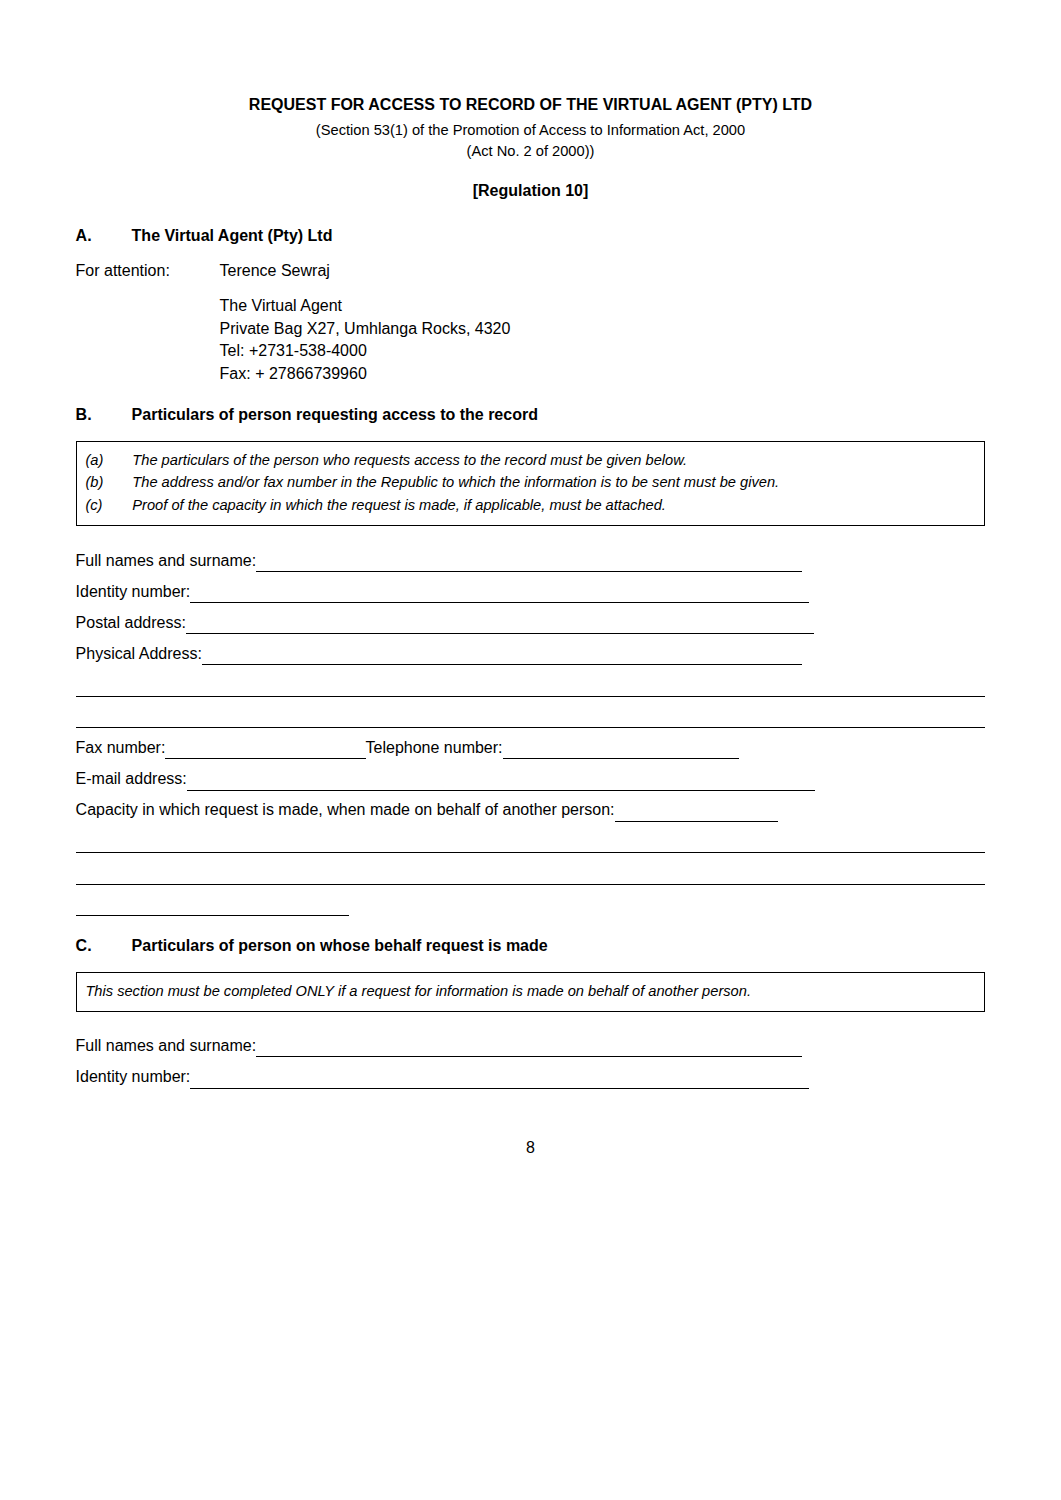REQUEST FOR ACCESS TO RECORD OF THE VIRTUAL AGENT (PTY) LTD
(Section 53(1) of the Promotion of Access to Information Act, 2000
(Act No. 2 of 2000))
[Regulation 10]
A. The Virtual Agent (Pty) Ltd
For attention: Terence Sewraj
The Virtual Agent
Private Bag X27, Umhlanga Rocks, 4320
Tel: +2731-538-4000
Fax: + 27866739960
B. Particulars of person requesting access to the record
(a) The particulars of the person who requests access to the record must be given below.
(b) The address and/or fax number in the Republic to which the information is to be sent must be given.
(c) Proof of the capacity in which the request is made, if applicable, must be attached.
Full names and surname:
Identity number:
Postal address:
Physical Address:
Fax number: Telephone number:
E-mail address:
Capacity in which request is made, when made on behalf of another person:
C. Particulars of person on whose behalf request is made
This section must be completed ONLY if a request for information is made on behalf of another person.
Full names and surname:
Identity number:
8